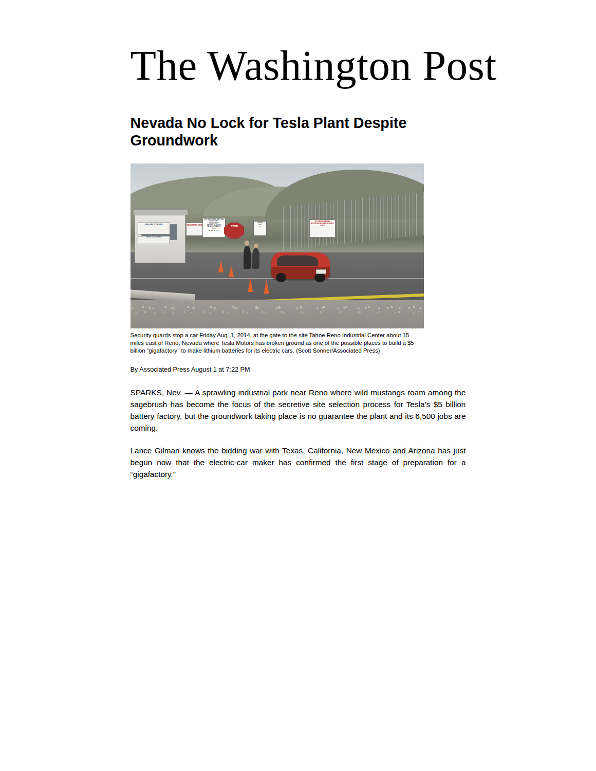The Washington Post
Nevada No Lock for Tesla Plant Despite Groundwork
PROJECT TIGER
YATES | CROSSEN
SECURITY CHECKPOINT
PPE REQUIRED BEYOND THIS POINT
HARD HATS
SAFETY GLASSES
HIGH VIS VESTS
AND
WORK BOOTS
STOP
SPEED
LIMIT
15
NO TRESPASSING
AUTHORIZED PERSONNEL ONLY
Security guards stop a car Friday Aug. 1, 2014, at the gate to the site Tahoe Reno Industrial Center about 15 miles east of Reno, Nevada where Tesla Motors has broken ground as one of the possible places to build a $5 billion “gigafactory’’ to make lithium batteries for its electric cars. (Scott Sonner/Associated Press)
By Associated Press August 1 at 7:22 PM
SPARKS, Nev. — A sprawling industrial park near Reno where wild mustangs roam among the sagebrush has become the focus of the secretive site selection process for Tesla’s $5 billion battery factory, but the groundwork taking place is no guarantee the plant and its 6,500 jobs are coming.
Lance Gilman knows the bidding war with Texas, California, New Mexico and Arizona has just begun now that the electric-car maker has confirmed the first stage of preparation for a “gigafactory.”